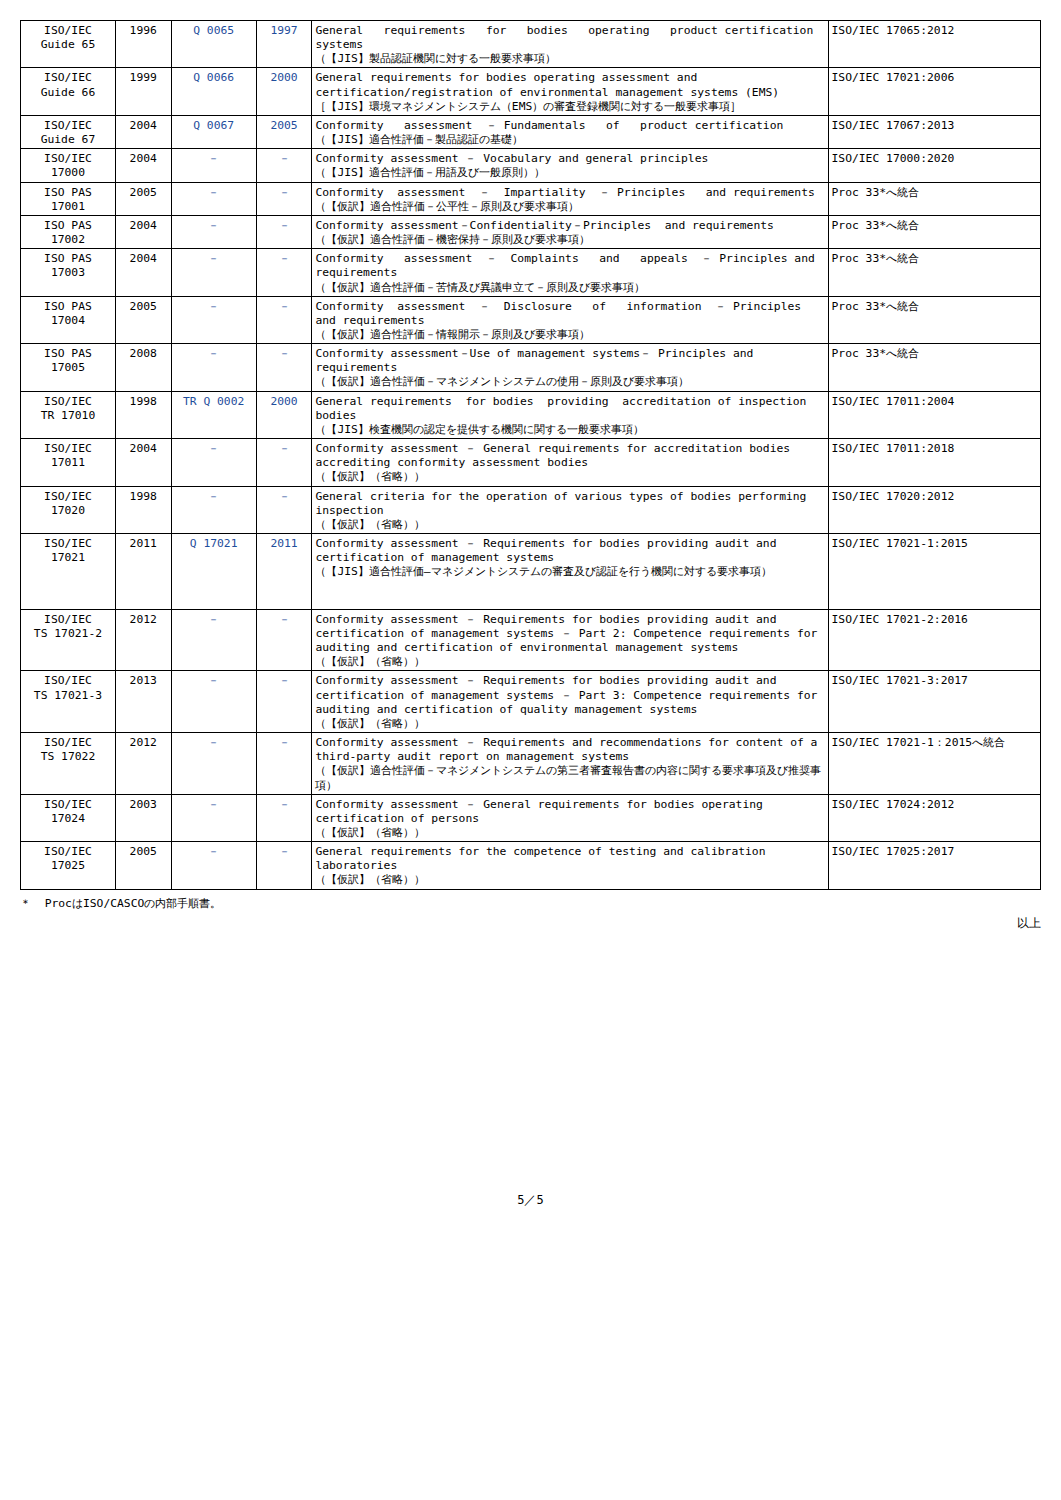| ISO/IEC Guide 65 | 1996 | Q 0065 | 1997 | General requirements for bodies operating product certification systems （【JIS】製品認証機関に対する一般要求事項） | ISO/IEC 17065:2012 |
| ISO/IEC Guide 66 | 1999 | Q 0066 | 2000 | General requirements for bodies operating assessment and certification/registration of environmental management systems (EMS) ［【JIS】環境マネジメントシステム（EMS）の審査登録機関に対する一般要求事項］ | ISO/IEC 17021:2006 |
| ISO/IEC Guide 67 | 2004 | Q 0067 | 2005 | Conformity assessment － Fundamentals of product certification （【JIS】適合性評価－製品認証の基礎） | ISO/IEC 17067:2013 |
| ISO/IEC 17000 | 2004 | － | － | Conformity assessment － Vocabulary and general principles （【JIS】適合性評価－用語及び一般原則）） | ISO/IEC 17000:2020 |
| ISO PAS 17001 | 2005 | － | － | Conformity assessment － Impartiality － Principles and requirements （【仮訳】適合性評価－公平性－原則及び要求事項） | Proc 33*へ統合 |
| ISO PAS 17002 | 2004 | － | － | Conformity assessment－Confidentiality－Principles and requirements （【仮訳】適合性評価－機密保持－原則及び要求事項） | Proc 33*へ統合 |
| ISO PAS 17003 | 2004 | － | － | Conformity assessment － Complaints and appeals － Principles and requirements （【仮訳】適合性評価－苦情及び異議申立て－原則及び要求事項） | Proc 33*へ統合 |
| ISO PAS 17004 | 2005 | － | － | Conformity assessment － Disclosure of information － Principles and requirements （【仮訳】適合性評価－情報開示－原則及び要求事項） | Proc 33*へ統合 |
| ISO PAS 17005 | 2008 | － | － | Conformity assessment－Use of management systems－ Principles and requirements （【仮訳】適合性評価－マネジメントシステムの使用－原則及び要求事項） | Proc 33*へ統合 |
| ISO/IEC TR 17010 | 1998 | TR Q 0002 | 2000 | General requirements for bodies providing accreditation of inspection bodies （【JIS】検査機関の認定を提供する機関に関する一般要求事項） | ISO/IEC 17011:2004 |
| ISO/IEC 17011 | 2004 | － | － | Conformity assessment － General requirements for accreditation bodies accrediting conformity assessment bodies （【仮訳】（省略）） | ISO/IEC 17011:2018 |
| ISO/IEC 17020 | 1998 | － | － | General criteria for the operation of various types of bodies performing inspection （【仮訳】（省略）） | ISO/IEC 17020:2012 |
| ISO/IEC 17021 | 2011 | Q 17021 | 2011 | Conformity assessment － Requirements for bodies providing audit and certification of management systems （【JIS】適合性評価—マネジメントシステムの審査及び認証を行う機関に対する要求事項） | ISO/IEC 17021-1:2015 |
| ISO/IEC TS 17021-2 | 2012 | － | － | Conformity assessment － Requirements for bodies providing audit and certification of management systems － Part 2: Competence requirements for auditing and certification of environmental management systems （【仮訳】（省略）） | ISO/IEC 17021-2:2016 |
| ISO/IEC TS 17021-3 | 2013 | － | － | Conformity assessment － Requirements for bodies providing audit and certification of management systems － Part 3: Competence requirements for auditing and certification of quality management systems （【仮訳】（省略）） | ISO/IEC 17021-3:2017 |
| ISO/IEC TS 17022 | 2012 | － | － | Conformity assessment － Requirements and recommendations for content of a third-party audit report on management systems （【仮訳】適合性評価－マネジメントシステムの第三者審査報告書の内容に関する要求事項及び推奨事項） | ISO/IEC 17021-1：2015へ統合 |
| ISO/IEC 17024 | 2003 | － | － | Conformity assessment － General requirements for bodies operating certification of persons （【仮訳】（省略）） | ISO/IEC 17024:2012 |
| ISO/IEC 17025 | 2005 | － | － | General requirements for the competence of testing and calibration laboratories （【仮訳】（省略）） | ISO/IEC 17025:2017 |
＊ ProcはISO/CASCOの内部手順書。
以上
5／5